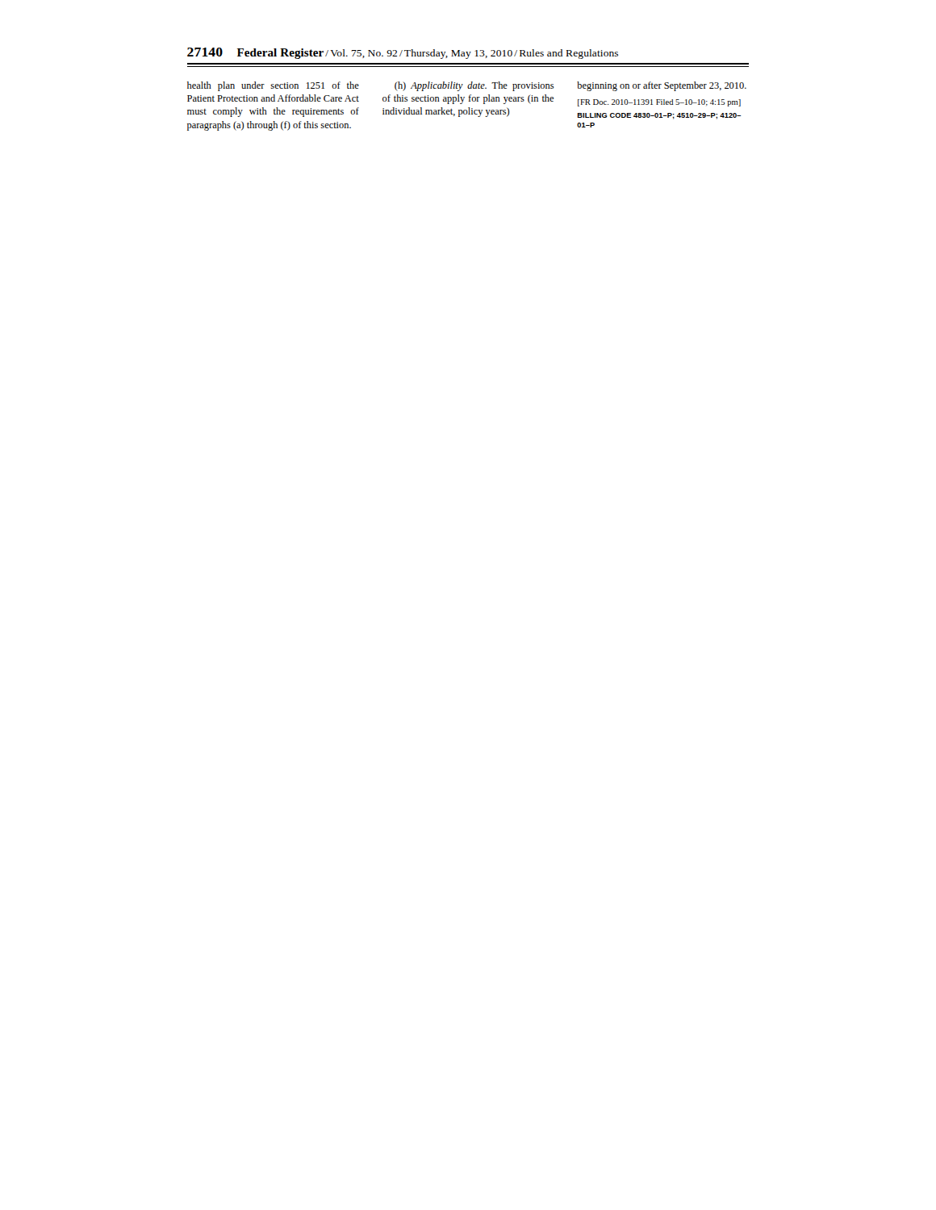27140
Federal Register/Vol. 75, No. 92/Thursday, May 13, 2010/Rules and Regulations
health plan under section 1251 of the Patient Protection and Affordable Care Act must comply with the requirements of paragraphs (a) through (f) of this section.
(h) Applicability date. The provisions of this section apply for plan years (in the individual market, policy years)
beginning on or after September 23, 2010.
[FR Doc. 2010–11391 Filed 5–10–10; 4:15 pm]
BILLING CODE 4830–01–P; 4510–29–P; 4120–01–P